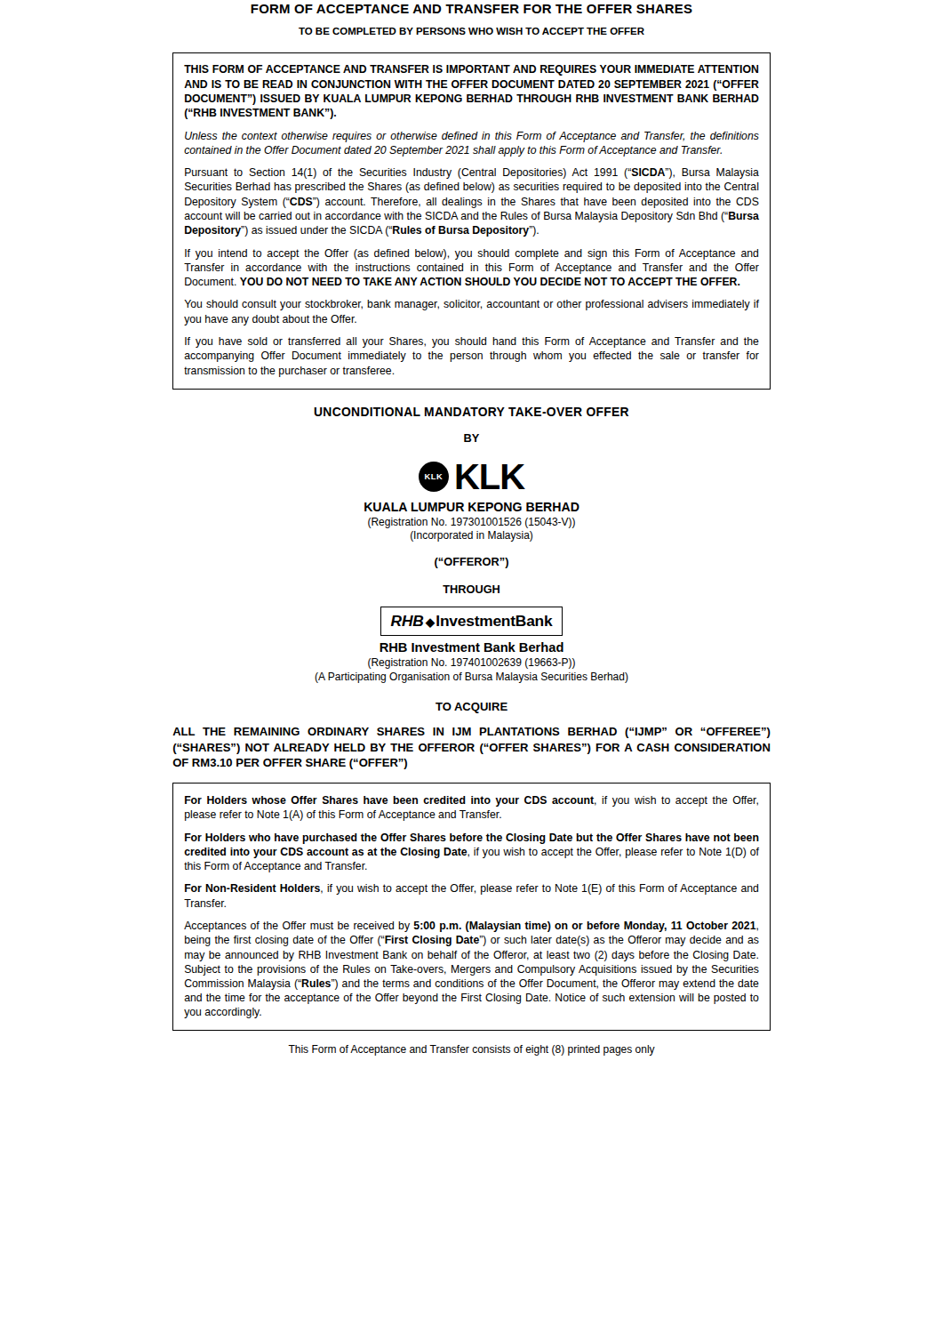FORM OF ACCEPTANCE AND TRANSFER FOR THE OFFER SHARES
TO BE COMPLETED BY PERSONS WHO WISH TO ACCEPT THE OFFER
THIS FORM OF ACCEPTANCE AND TRANSFER IS IMPORTANT AND REQUIRES YOUR IMMEDIATE ATTENTION AND IS TO BE READ IN CONJUNCTION WITH THE OFFER DOCUMENT DATED 20 SEPTEMBER 2021 (“OFFER DOCUMENT”) ISSUED BY KUALA LUMPUR KEPONG BERHAD THROUGH RHB INVESTMENT BANK BERHAD (“RHB INVESTMENT BANK”).
Unless the context otherwise requires or otherwise defined in this Form of Acceptance and Transfer, the definitions contained in the Offer Document dated 20 September 2021 shall apply to this Form of Acceptance and Transfer.
Pursuant to Section 14(1) of the Securities Industry (Central Depositories) Act 1991 (“SICDA”), Bursa Malaysia Securities Berhad has prescribed the Shares (as defined below) as securities required to be deposited into the Central Depository System (“CDS”) account. Therefore, all dealings in the Shares that have been deposited into the CDS account will be carried out in accordance with the SICDA and the Rules of Bursa Malaysia Depository Sdn Bhd (“Bursa Depository”) as issued under the SICDA (“Rules of Bursa Depository”).
If you intend to accept the Offer (as defined below), you should complete and sign this Form of Acceptance and Transfer in accordance with the instructions contained in this Form of Acceptance and Transfer and the Offer Document. YOU DO NOT NEED TO TAKE ANY ACTION SHOULD YOU DECIDE NOT TO ACCEPT THE OFFER.
You should consult your stockbroker, bank manager, solicitor, accountant or other professional advisers immediately if you have any doubt about the Offer.
If you have sold or transferred all your Shares, you should hand this Form of Acceptance and Transfer and the accompanying Offer Document immediately to the person through whom you effected the sale or transfer for transmission to the purchaser or transferee.
UNCONDITIONAL MANDATORY TAKE-OVER OFFER
BY
KLK KLK
KUALA LUMPUR KEPONG BERHAD
(Registration No. 197301001526 (15043-V))
(Incorporated in Malaysia)
(“OFFEROR”)
THROUGH
RHB◆InvestmentBank
RHB Investment Bank Berhad
(Registration No. 197401002639 (19663-P))
(A Participating Organisation of Bursa Malaysia Securities Berhad)
TO ACQUIRE
ALL THE REMAINING ORDINARY SHARES IN IJM PLANTATIONS BERHAD (“IJMP” OR “OFFEREE”) (“SHARES”) NOT ALREADY HELD BY THE OFFEROR (“OFFER SHARES”) FOR A CASH CONSIDERATION OF RM3.10 PER OFFER SHARE (“OFFER”)
For Holders whose Offer Shares have been credited into your CDS account, if you wish to accept the Offer, please refer to Note 1(A) of this Form of Acceptance and Transfer.
For Holders who have purchased the Offer Shares before the Closing Date but the Offer Shares have not been credited into your CDS account as at the Closing Date, if you wish to accept the Offer, please refer to Note 1(D) of this Form of Acceptance and Transfer.
For Non-Resident Holders, if you wish to accept the Offer, please refer to Note 1(E) of this Form of Acceptance and Transfer.
Acceptances of the Offer must be received by 5:00 p.m. (Malaysian time) on or before Monday, 11 October 2021, being the first closing date of the Offer (“First Closing Date”) or such later date(s) as the Offeror may decide and as may be announced by RHB Investment Bank on behalf of the Offeror, at least two (2) days before the Closing Date. Subject to the provisions of the Rules on Take-overs, Mergers and Compulsory Acquisitions issued by the Securities Commission Malaysia (“Rules”) and the terms and conditions of the Offer Document, the Offeror may extend the date and the time for the acceptance of the Offer beyond the First Closing Date. Notice of such extension will be posted to you accordingly.
This Form of Acceptance and Transfer consists of eight (8) printed pages only